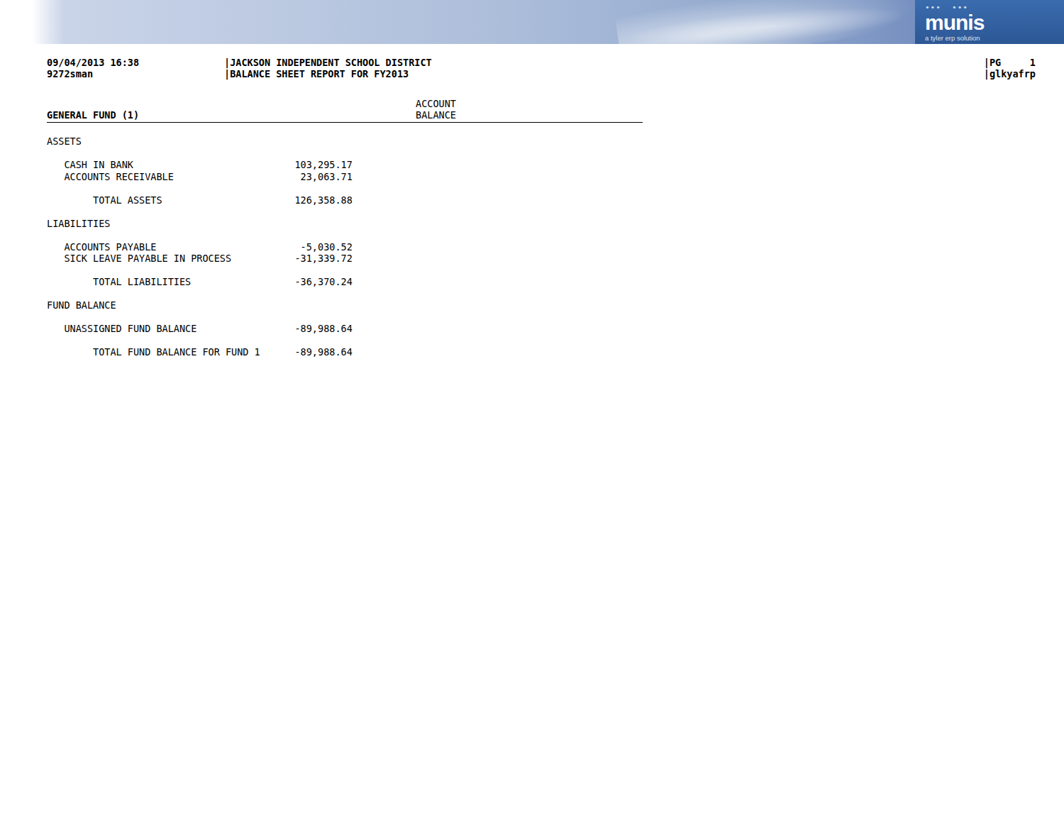••• •••
munis
a tyler erp solution
09/04/2013 16:38 9272sman
|JACKSON INDEPENDENT SCHOOL DISTRICT |BALANCE SHEET REPORT FOR FY2013
|PG 1 |glkyafrp
GENERAL FUND (1)
ACCOUNT BALANCE
ASSETS

   CASH IN BANK                            103,295.17
   ACCOUNTS RECEIVABLE                      23,063.71

        TOTAL ASSETS                       126,358.88

LIABILITIES

   ACCOUNTS PAYABLE                         -5,030.52
   SICK LEAVE PAYABLE IN PROCESS           -31,339.72

        TOTAL LIABILITIES                  -36,370.24

FUND BALANCE

   UNASSIGNED FUND BALANCE                 -89,988.64

        TOTAL FUND BALANCE FOR FUND 1      -89,988.64